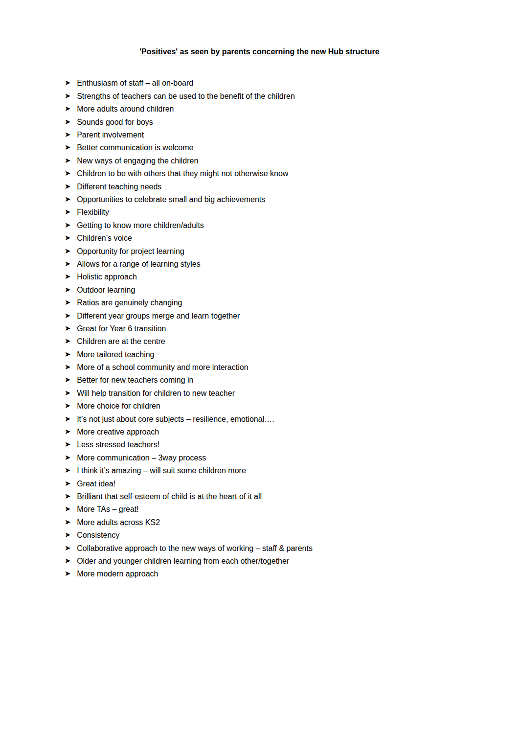'Positives' as seen by parents concerning the new Hub structure
Enthusiasm of staff – all on-board
Strengths of teachers can be used to the benefit of the children
More adults around children
Sounds good for boys
Parent involvement
Better communication is welcome
New ways of engaging the children
Children to be with others that they might not otherwise know
Different teaching needs
Opportunities to celebrate small and big achievements
Flexibility
Getting to know more children/adults
Children’s voice
Opportunity for project learning
Allows for a range of learning styles
Holistic approach
Outdoor learning
Ratios are genuinely changing
Different year groups merge and learn together
Great for Year 6 transition
Children are at the centre
More tailored teaching
More of a school community and more interaction
Better for new teachers coming in
Will help transition for children to new teacher
More choice for children
It’s not just about core subjects – resilience, emotional….
More creative approach
Less stressed teachers!
More communication – 3way process
I think it’s amazing – will suit some children more
Great idea!
Brilliant that self-esteem of child is at the heart of it all
More TAs – great!
More adults across KS2
Consistency
Collaborative approach to the new ways of working – staff & parents
Older and younger children learning from each other/together
More modern approach